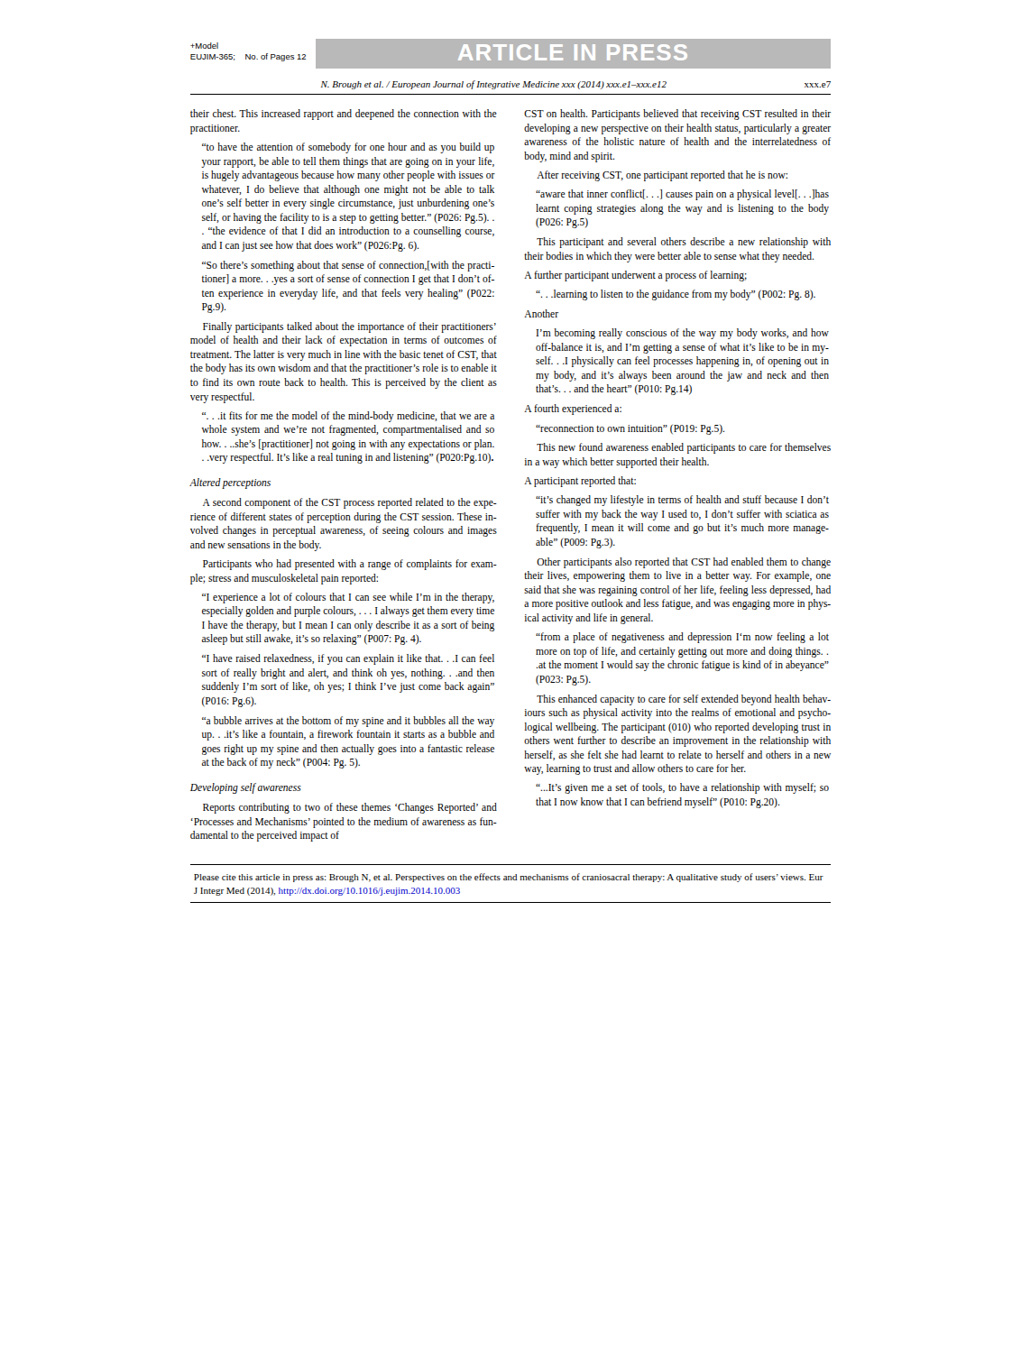+Model
EUJIM-365; No. of Pages 12
ARTICLE IN PRESS
N. Brough et al. / European Journal of Integrative Medicine xxx (2014) xxx.e1–xxx.e12
xxx.e7
their chest. This increased rapport and deepened the connection with the practitioner.
“to have the attention of somebody for one hour and as you build up your rapport, be able to tell them things that are going on in your life, is hugely advantageous because how many other people with issues or whatever, I do believe that although one might not be able to talk one’s self better in every single circumstance, just unburdening one’s self, or having the facility to is a step to getting better.” (P026: Pg.5). . . “the evidence of that I did an introduction to a counselling course, and I can just see how that does work” (P026:Pg. 6).
“So there’s something about that sense of connection,[with the practitioner] a more. . .yes a sort of sense of connection I get that I don’t often experience in everyday life, and that feels very healing” (P022: Pg.9).
Finally participants talked about the importance of their practitioners’ model of health and their lack of expectation in terms of outcomes of treatment. The latter is very much in line with the basic tenet of CST, that the body has its own wisdom and that the practitioner’s role is to enable it to find its own route back to health. This is perceived by the client as very respectful.
“. . .it fits for me the model of the mind-body medicine, that we are a whole system and we’re not fragmented, compartmentalised and so how. . ..she’s [practitioner] not going in with any expectations or plan. . .very respectful. It’s like a real tuning in and listening” (P020:Pg.10).
Altered perceptions
A second component of the CST process reported related to the experience of different states of perception during the CST session. These involved changes in perceptual awareness, of seeing colours and images and new sensations in the body.
Participants who had presented with a range of complaints for example; stress and musculoskeletal pain reported:
“I experience a lot of colours that I can see while I’m in the therapy, especially golden and purple colours, . . . I always get them every time I have the therapy, but I mean I can only describe it as a sort of being asleep but still awake, it’s so relaxing” (P007: Pg. 4).
“I have raised relaxedness, if you can explain it like that. . .I can feel sort of really bright and alert, and think oh yes, nothing. . .and then suddenly I’m sort of like, oh yes; I think I’ve just come back again” (P016: Pg.6).
“a bubble arrives at the bottom of my spine and it bubbles all the way up. . .it’s like a fountain, a firework fountain it starts as a bubble and goes right up my spine and then actually goes into a fantastic release at the back of my neck” (P004: Pg. 5).
Developing self awareness
Reports contributing to two of these themes ‘Changes Reported’ and ‘Processes and Mechanisms’ pointed to the medium of awareness as fundamental to the perceived impact of
CST on health. Participants believed that receiving CST resulted in their developing a new perspective on their health status, particularly a greater awareness of the holistic nature of health and the interrelatedness of body, mind and spirit.
After receiving CST, one participant reported that he is now:
“aware that inner conflict[. . .] causes pain on a physical level[. . .]has learnt coping strategies along the way and is listening to the body (P026: Pg.5)
This participant and several others describe a new relationship with their bodies in which they were better able to sense what they needed.
A further participant underwent a process of learning;
“. . .learning to listen to the guidance from my body” (P002: Pg. 8).
Another
I’m becoming really conscious of the way my body works, and how off-balance it is, and I’m getting a sense of what it’s like to be in myself. . .I physically can feel processes happening in, of opening out in my body, and it’s always been around the jaw and neck and then that’s. . . and the heart” (P010: Pg.14)
A fourth experienced a:
“reconnection to own intuition” (P019: Pg.5).
This new found awareness enabled participants to care for themselves in a way which better supported their health.
A participant reported that:
“it’s changed my lifestyle in terms of health and stuff because I don’t suffer with my back the way I used to, I don’t suffer with sciatica as frequently, I mean it will come and go but it’s much more manageable” (P009: Pg.3).
Other participants also reported that CST had enabled them to change their lives, empowering them to live in a better way. For example, one said that she was regaining control of her life, feeling less depressed, had a more positive outlook and less fatigue, and was engaging more in physical activity and life in general.
“from a place of negativeness and depression I‘m now feeling a lot more on top of life, and certainly getting out more and doing things. . .at the moment I would say the chronic fatigue is kind of in abeyance” (P023: Pg.5).
This enhanced capacity to care for self extended beyond health behaviours such as physical activity into the realms of emotional and psychological wellbeing. The participant (010) who reported developing trust in others went further to describe an improvement in the relationship with herself, as she felt she had learnt to relate to herself and others in a new way, learning to trust and allow others to care for her.
“...It’s given me a set of tools, to have a relationship with myself; so that I now know that I can befriend myself” (P010: Pg.20).
Please cite this article in press as: Brough N, et al. Perspectives on the effects and mechanisms of craniosacral therapy: A qualitative study of users’ views. Eur J Integr Med (2014), http://dx.doi.org/10.1016/j.eujim.2014.10.003